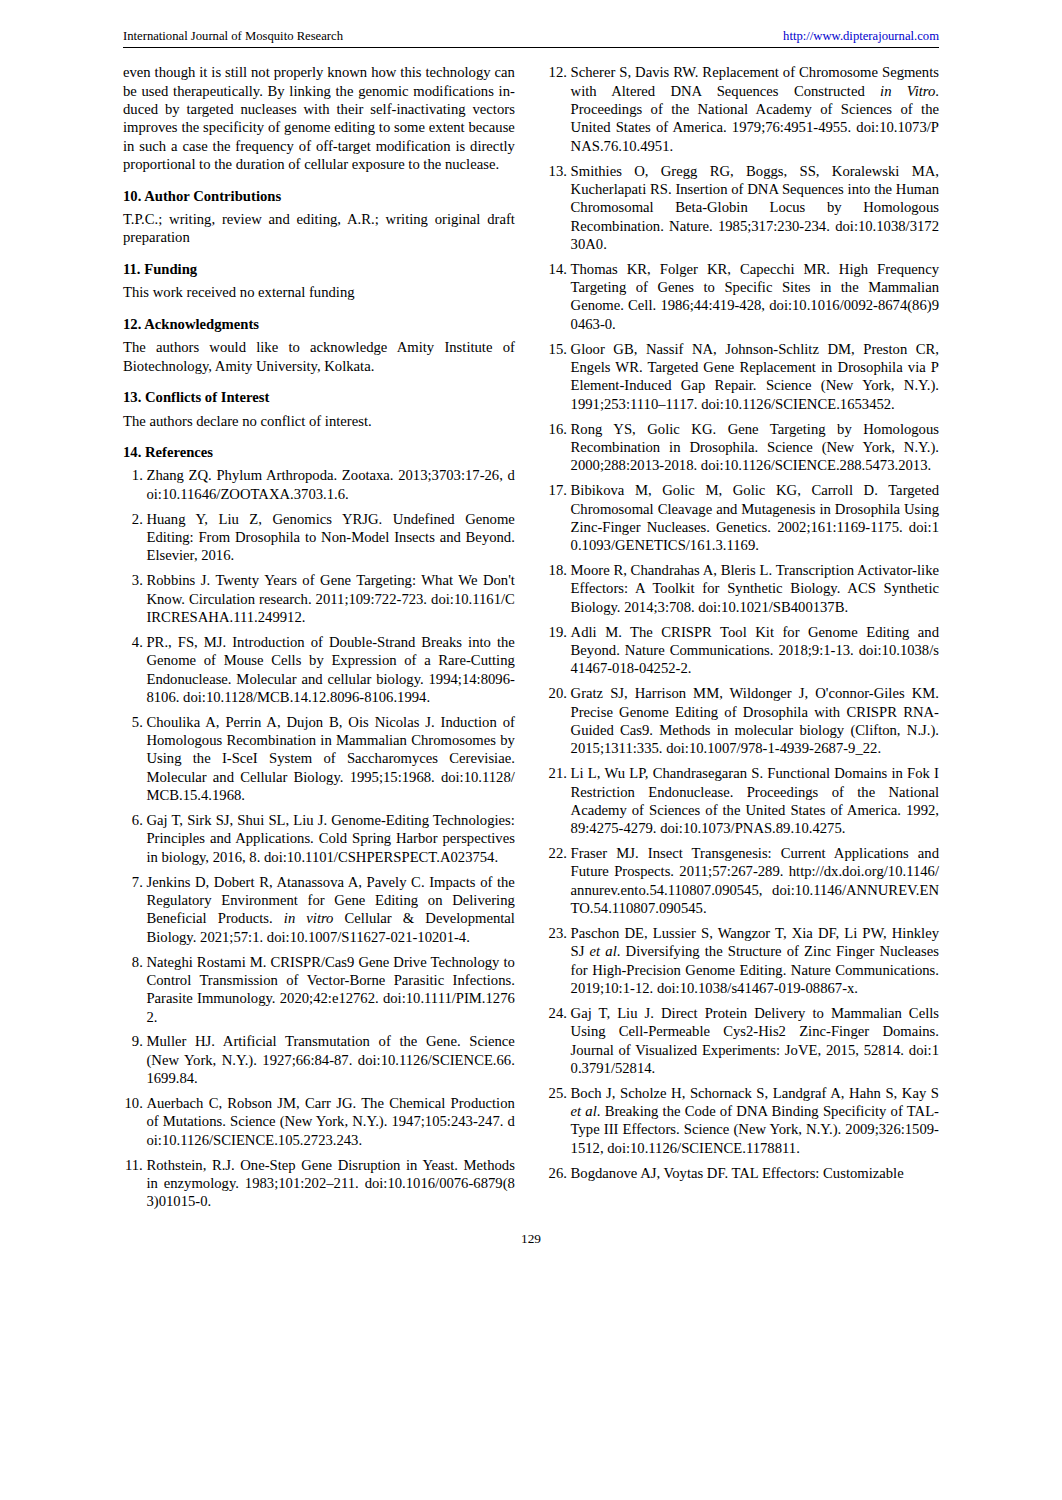International Journal of Mosquito Research http://www.dipterajournal.com
even though it is still not properly known how this technology can be used therapeutically. By linking the genomic modifications induced by targeted nucleases with their self-inactivating vectors improves the specificity of genome editing to some extent because in such a case the frequency of off-target modification is directly proportional to the duration of cellular exposure to the nuclease.
10. Author Contributions
T.P.C.; writing, review and editing, A.R.; writing original draft preparation
11. Funding
This work received no external funding
12. Acknowledgments
The authors would like to acknowledge Amity Institute of Biotechnology, Amity University, Kolkata.
13. Conflicts of Interest
The authors declare no conflict of interest.
14. References
Zhang ZQ. Phylum Arthropoda. Zootaxa. 2013;3703:17-26, doi:10.11646/ZOOTAXA.3703.1.6.
Huang Y, Liu Z, Genomics YRJG. Undefined Genome Editing: From Drosophila to Non-Model Insects and Beyond. Elsevier, 2016.
Robbins J. Twenty Years of Gene Targeting: What We Don't Know. Circulation research. 2011;109:722-723. doi:10.1161/CIRCRESAHA.111.249912.
PR., FS, MJ. Introduction of Double-Strand Breaks into the Genome of Mouse Cells by Expression of a Rare-Cutting Endonuclease. Molecular and cellular biology. 1994;14:8096-8106. doi:10.1128/MCB.14.12.8096-8106.1994.
Choulika A, Perrin A, Dujon B, Ois Nicolas J. Induction of Homologous Recombination in Mammalian Chromosomes by Using the I-SceI System of Saccharomyces Cerevisiae. Molecular and Cellular Biology. 1995;15:1968. doi:10.1128/MCB.15.4.1968.
Gaj T, Sirk SJ, Shui SL, Liu J. Genome-Editing Technologies: Principles and Applications. Cold Spring Harbor perspectives in biology, 2016, 8. doi:10.1101/CSHPERSPECT.A023754.
Jenkins D, Dobert R, Atanassova A, Pavely C. Impacts of the Regulatory Environment for Gene Editing on Delivering Beneficial Products. in vitro Cellular & Developmental Biology. 2021;57:1. doi:10.1007/S11627-021-10201-4.
Nateghi Rostami M. CRISPR/Cas9 Gene Drive Technology to Control Transmission of Vector-Borne Parasitic Infections. Parasite Immunology. 2020;42:e12762. doi:10.1111/PIM.12762.
Muller HJ. Artificial Transmutation of the Gene. Science (New York, N.Y.). 1927;66:84-87. doi:10.1126/SCIENCE.66.1699.84.
Auerbach C, Robson JM, Carr JG. The Chemical Production of Mutations. Science (New York, N.Y.). 1947;105:243-247. doi:10.1126/SCIENCE.105.2723.243.
Rothstein, R.J. One-Step Gene Disruption in Yeast. Methods in enzymology. 1983;101:202–211. doi:10.1016/0076-6879(83)01015-0.
Scherer S, Davis RW. Replacement of Chromosome Segments with Altered DNA Sequences Constructed in Vitro. Proceedings of the National Academy of Sciences of the United States of America. 1979;76:4951-4955. doi:10.1073/PNAS.76.10.4951.
Smithies O, Gregg RG, Boggs, SS, Koralewski MA, Kucherlapati RS. Insertion of DNA Sequences into the Human Chromosomal Beta-Globin Locus by Homologous Recombination. Nature. 1985;317:230-234. doi:10.1038/317230A0.
Thomas KR, Folger KR, Capecchi MR. High Frequency Targeting of Genes to Specific Sites in the Mammalian Genome. Cell. 1986;44:419-428, doi:10.1016/0092-8674(86)90463-0.
Gloor GB, Nassif NA, Johnson-Schlitz DM, Preston CR, Engels WR. Targeted Gene Replacement in Drosophila via P Element-Induced Gap Repair. Science (New York, N.Y.). 1991;253:1110–1117. doi:10.1126/SCIENCE.1653452.
Rong YS, Golic KG. Gene Targeting by Homologous Recombination in Drosophila. Science (New York, N.Y.). 2000;288:2013-2018. doi:10.1126/SCIENCE.288.5473.2013.
Bibikova M, Golic M, Golic KG, Carroll D. Targeted Chromosomal Cleavage and Mutagenesis in Drosophila Using Zinc-Finger Nucleases. Genetics. 2002;161:1169-1175. doi:10.1093/GENETICS/161.3.1169.
Moore R, Chandrahas A, Bleris L. Transcription Activator-like Effectors: A Toolkit for Synthetic Biology. ACS Synthetic Biology. 2014;3:708. doi:10.1021/SB400137B.
Adli M. The CRISPR Tool Kit for Genome Editing and Beyond. Nature Communications. 2018;9:1-13. doi:10.1038/s41467-018-04252-2.
Gratz SJ, Harrison MM, Wildonger J, O'connor-Giles KM. Precise Genome Editing of Drosophila with CRISPR RNA-Guided Cas9. Methods in molecular biology (Clifton, N.J.). 2015;1311:335. doi:10.1007/978-1-4939-2687-9_22.
Li L, Wu LP, Chandrasegaran S. Functional Domains in Fok I Restriction Endonuclease. Proceedings of the National Academy of Sciences of the United States of America. 1992, 89:4275-4279. doi:10.1073/PNAS.89.10.4275.
Fraser MJ. Insect Transgenesis: Current Applications and Future Prospects. 2011;57:267-289. http://dx.doi.org/10.1146/annurev.ento.54.110807.090545, doi:10.1146/ANNUREV.ENTO.54.110807.090545.
Paschon DE, Lussier S, Wangzor T, Xia DF, Li PW, Hinkley SJ et al. Diversifying the Structure of Zinc Finger Nucleases for High-Precision Genome Editing. Nature Communications. 2019;10:1-12. doi:10.1038/s41467-019-08867-x.
Gaj T, Liu J. Direct Protein Delivery to Mammalian Cells Using Cell-Permeable Cys2-His2 Zinc-Finger Domains. Journal of Visualized Experiments: JoVE, 2015, 52814. doi:10.3791/52814.
Boch J, Scholze H, Schornack S, Landgraf A, Hahn S, Kay S et al. Breaking the Code of DNA Binding Specificity of TAL-Type III Effectors. Science (New York, N.Y.). 2009;326:1509-1512, doi:10.1126/SCIENCE.1178811.
Bogdanove AJ, Voytas DF. TAL Effectors: Customizable
129